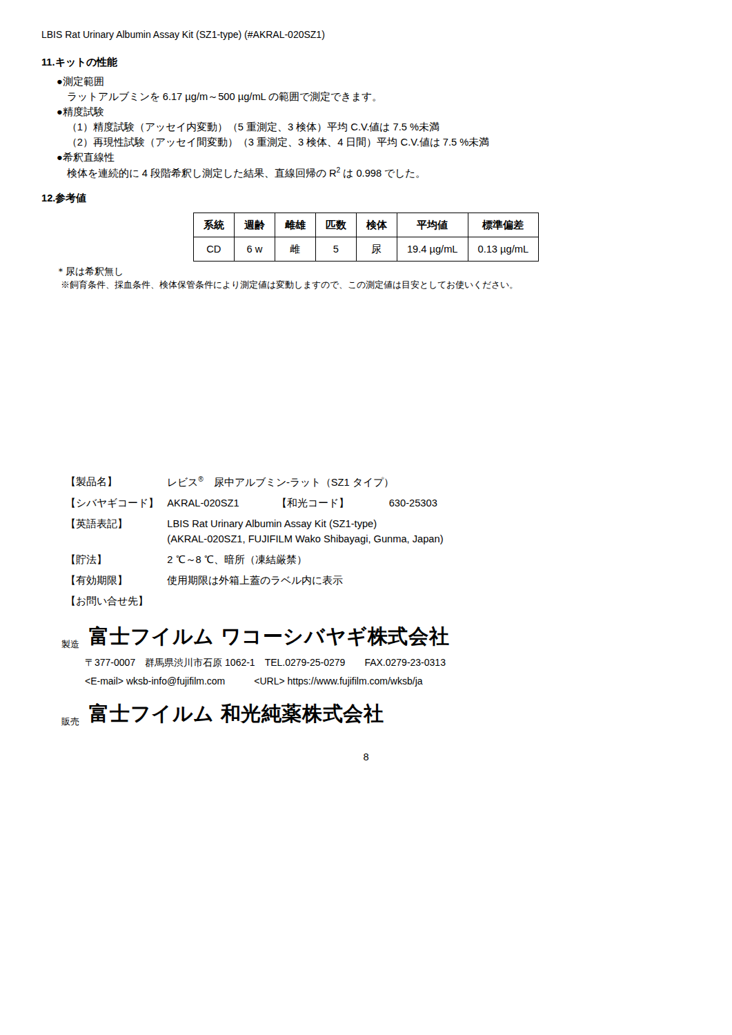LBIS Rat Urinary Albumin Assay Kit (SZ1-type) (#AKRAL-020SZ1)
11.キットの性能
●測定範囲
ラットアルブミンを 6.17 µg/m～500 µg/mL の範囲で測定できます。
●精度試験
（1）精度試験（アッセイ内変動）（5 重測定、3 検体）平均 C.V.値は 7.5 %未満
（2）再現性試験（アッセイ間変動）（3 重測定、3 検体、4 日間）平均 C.V.値は 7.5 %未満
●希釈直線性
検体を連続的に 4 段階希釈し測定した結果、直線回帰の R2 は 0.998 でした。
12.参考値
| 系統 | 週齢 | 雌雄 | 匹数 | 検体 | 平均値 | 標準偏差 |
| --- | --- | --- | --- | --- | --- | --- |
| CD | 6 w | 雌 | 5 | 尿 | 19.4 µg/mL | 0.13 µg/mL |
＊尿は希釈無し
※飼育条件、採血条件、検体保管条件により測定値は変動しますので、この測定値は目安としてお使いください。
| 【製品名】 | レビス ® 尿中アルブミン-ラット（SZ1 タイプ） |
| 【シバヤギコード】 | AKRAL-020SZ1 | 【和光コード】 | 630-25303 |
| 【英語表記】 | LBIS Rat Urinary Albumin Assay Kit (SZ1-type) (AKRAL-020SZ1, FUJIFILM Wako Shibayagi, Gunma, Japan) |
| 【貯法】 | 2 ℃～8 ℃、暗所（凍結厳禁） |
| 【有効期限】 | 使用期限は外箱上蓋のラベル内に表示 |
| 【お問い合せ先】 | |
製造 富士フイルム ワコーシバヤギ株式会社
〒377-0007　群馬県渋川市石原 1062-1　TEL.0279-25-0279　　FAX.0279-23-0313
<E-mail> wksb-info@fujifilm.com　　　<URL> https://www.fujifilm.com/wksb/ja
販売 富士フイルム 和光純薬株式会社
8